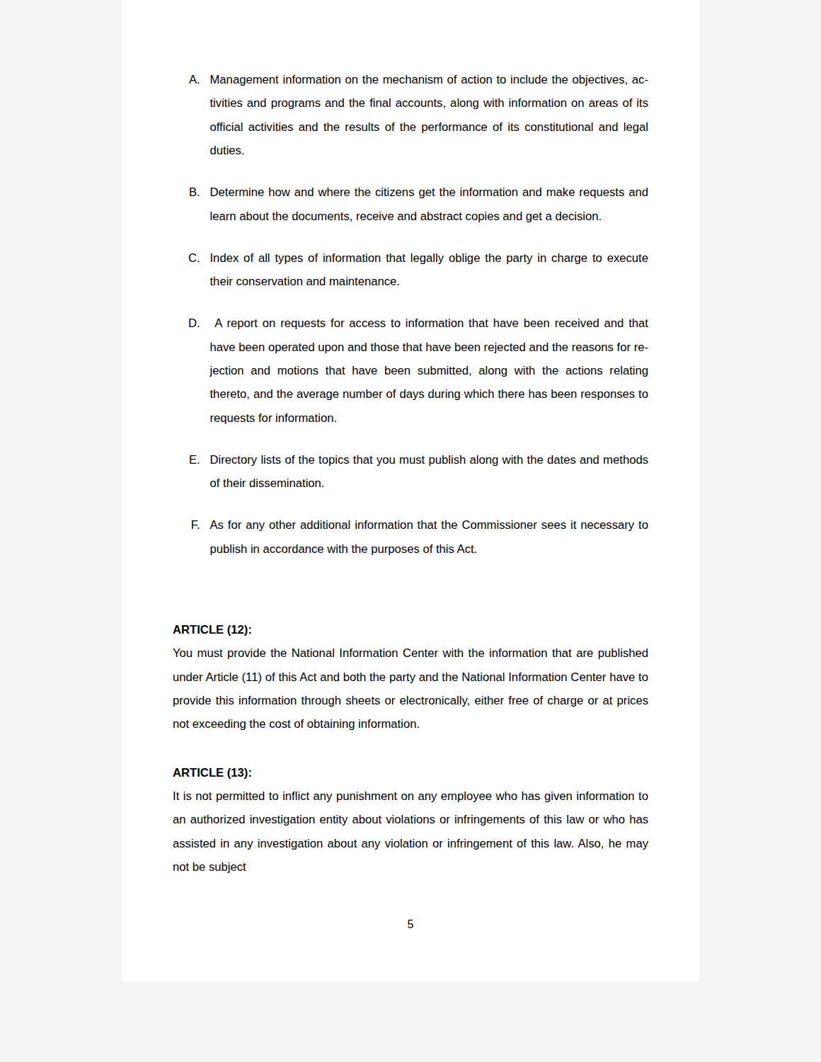Management information on the mechanism of action to include the objectives, activities and programs and the final accounts, along with information on areas of its official activities and the results of the performance of its constitutional and legal duties.
Determine how and where the citizens get the information and make requests and learn about the documents, receive and abstract copies and get a decision.
Index of all types of information that legally oblige the party in charge to execute their conservation and maintenance.
A report on requests for access to information that have been received and that have been operated upon and those that have been rejected and the reasons for rejection and motions that have been submitted, along with the actions relating thereto, and the average number of days during which there has been responses to requests for information.
Directory lists of the topics that you must publish along with the dates and methods of their dissemination.
As for any other additional information that the Commissioner sees it necessary to publish in accordance with the purposes of this Act.
ARTICLE (12):
You must provide the National Information Center with the information that are published under Article (11) of this Act and both the party and the National Information Center have to provide this information through sheets or electronically, either free of charge or at prices not exceeding the cost of obtaining information.
ARTICLE (13):
It is not permitted to inflict any punishment on any employee who has given information to an authorized investigation entity about violations or infringements of this law or who has assisted in any investigation about any violation or infringement of this law. Also, he may not be subject
5